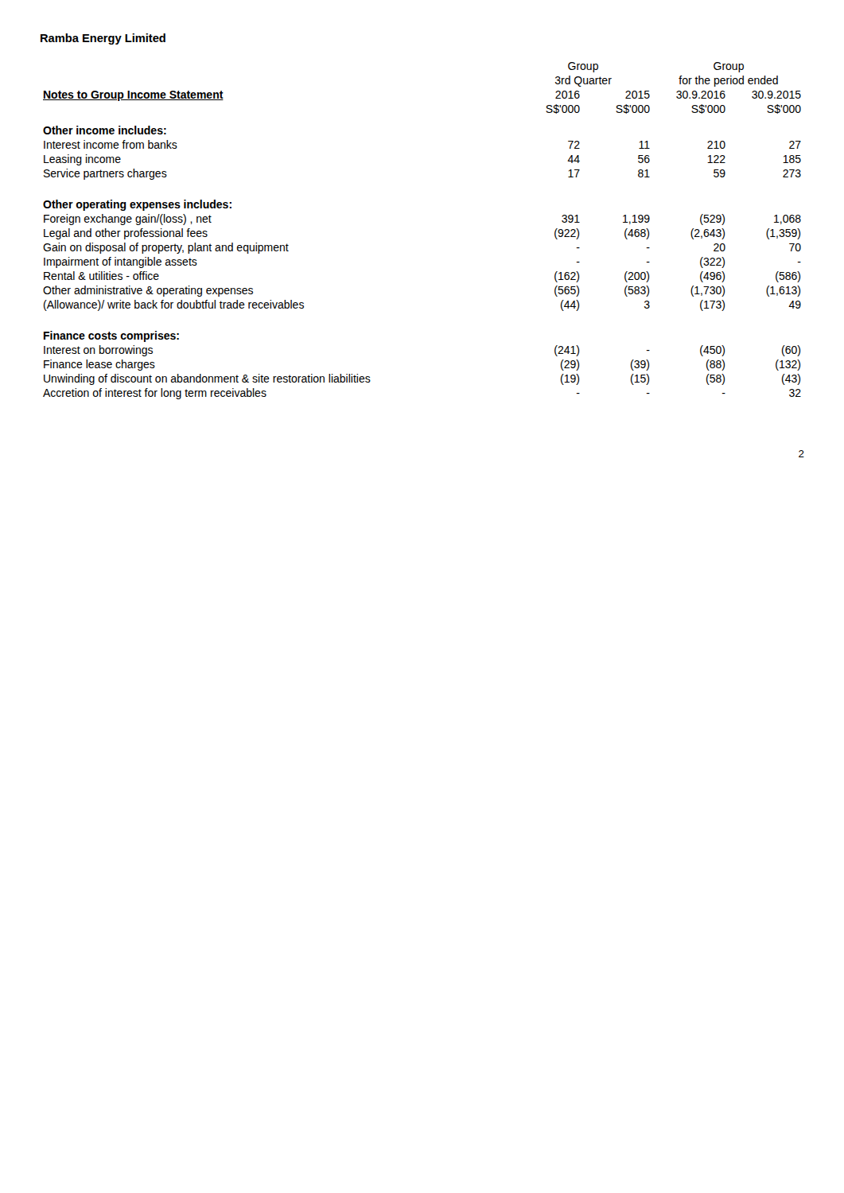Ramba Energy Limited
| | Group | Group |
| | 3rd Quarter | for the period ended |
| Notes to Group Income Statement | 2016 | 2015 | 30.9.2016 | 30.9.2015 |
| | S$'000 | S$'000 | S$'000 | S$'000 |
| Other income includes: | | | | |
| Interest income from banks | 72 | 11 | 210 | 27 |
| Leasing income | 44 | 56 | 122 | 185 |
| Service partners charges | 17 | 81 | 59 | 273 |
| Other operating expenses includes: | | | | |
| Foreign exchange gain/(loss) , net | 391 | 1,199 | (529) | 1,068 |
| Legal and other professional fees | (922) | (468) | (2,643) | (1,359) |
| Gain on disposal of property, plant and equipment | - | - | 20 | 70 |
| Impairment of intangible assets | - | - | (322) | - |
| Rental & utilities - office | (162) | (200) | (496) | (586) |
| Other administrative & operating expenses | (565) | (583) | (1,730) | (1,613) |
| (Allowance)/ write back for doubtful trade receivables | (44) | 3 | (173) | 49 |
| Finance costs comprises: | | | | |
| Interest on borrowings | (241) | - | (450) | (60) |
| Finance lease charges | (29) | (39) | (88) | (132) |
| Unwinding of discount on abandonment & site restoration liabilities | (19) | (15) | (58) | (43) |
| Accretion of interest for long term receivables | - | - | - | 32 |
2